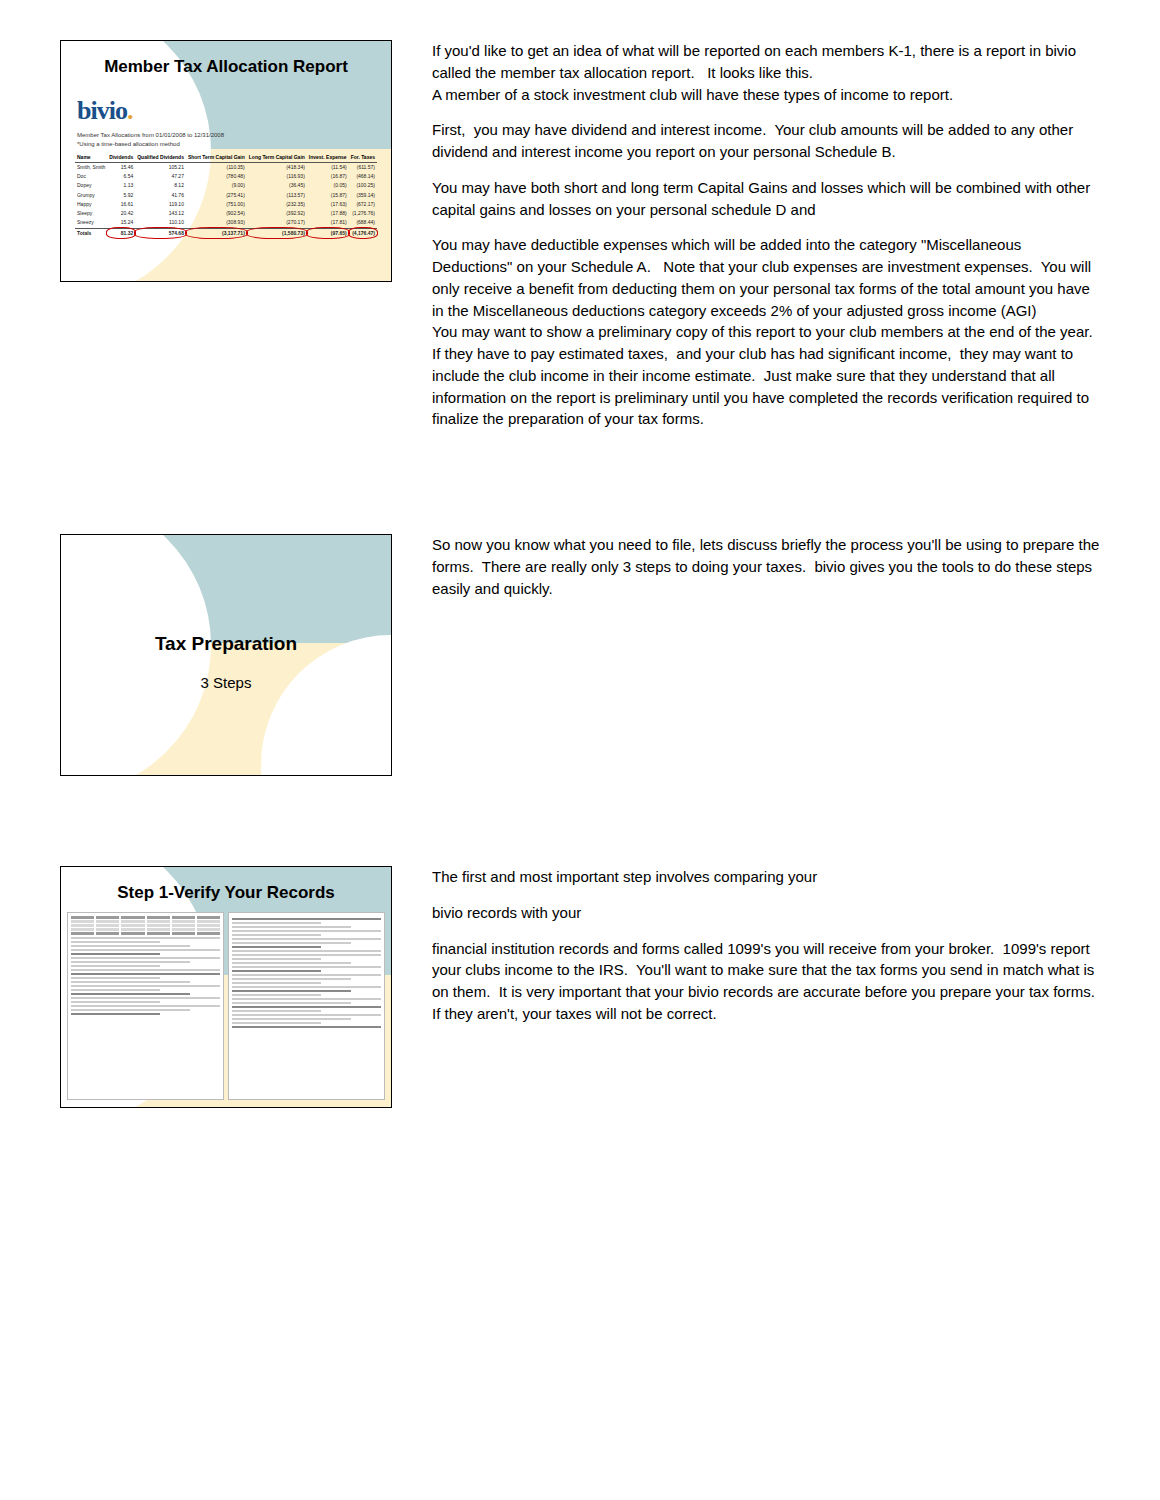Member Tax Allocation Report
bivio.
Member Tax Allocations from 01/01/2008 to 12/31/2008
*Using a time-based allocation method
| Name | Dividends | Qualified Dividends | Short Term Capital Gain | Long Term Capital Gain | Invest. Expense | For. Taxes |
| --- | --- | --- | --- | --- | --- | --- |
| Smith, Smith | 15.46 | 105.21 | (110.35) | (418.34) | (11.54) | (611.57) |
| Doc | 6.54 | 47.27 | (780.48) | (116.93) | (16.87) | (468.14) |
| Dopey | 1.13 | 8.12 | (9.00) | (36.45) | (0.05) | (100.25) |
| Grumpy | 5.92 | 41.76 | (275.41) | (113.57) | (15.87) | (359.14) |
| Happy | 16.61 | 119.10 | (751.00) | (232.35) | (17.63) | (672.17) |
| Sleepy | 20.42 | 143.12 | (902.54) | (392.92) | (17.88) | (1,276.76) |
| Sneezy | 15.24 | 110.10 | (308.93) | (270.17) | (17.81) | (688.44) |
| Totals | 81.32 | 574.68 | (3,137.71) | (1,580.73) | (97.65) | (4,176.47) |
If you'd like to get an idea of what will be reported on each members K-1, there is a report in bivio called the member tax allocation report. It looks like this.
A member of a stock investment club will have these types of income to report.
First, you may have dividend and interest income. Your club amounts will be added to any other dividend and interest income you report on your personal Schedule B.
You may have both short and long term Capital Gains and losses which will be combined with other capital gains and losses on your personal schedule D and
You may have deductible expenses which will be added into the category "Miscellaneous Deductions" on your Schedule A. Note that your club expenses are investment expenses. You will only receive a benefit from deducting them on your personal tax forms of the total amount you have in the Miscellaneous deductions category exceeds 2% of your adjusted gross income (AGI)
You may want to show a preliminary copy of this report to your club members at the end of the year. If they have to pay estimated taxes, and your club has had significant income, they may want to include the club income in their income estimate. Just make sure that they understand that all information on the report is preliminary until you have completed the records verification required to finalize the preparation of your tax forms.
Tax Preparation
3 Steps
So now you know what you need to file, lets discuss briefly the process you'll be using to prepare the forms. There are really only 3 steps to doing your taxes. bivio gives you the tools to do these steps easily and quickly.
Step 1-Verify Your Records
The first and most important step involves comparing your
bivio records with your
financial institution records and forms called 1099's you will receive from your broker. 1099's report your clubs income to the IRS. You'll want to make sure that the tax forms you send in match what is on them. It is very important that your bivio records are accurate before you prepare your tax forms. If they aren't, your taxes will not be correct.